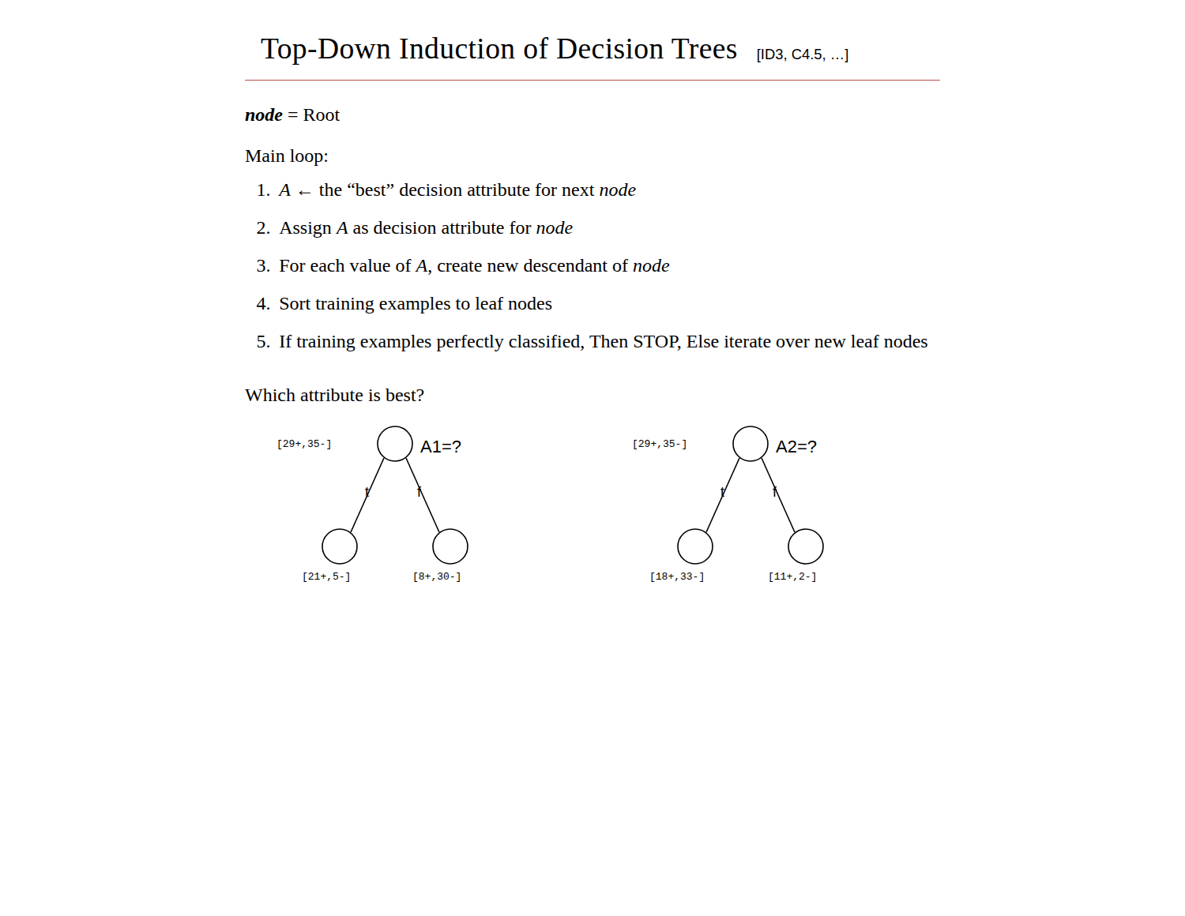Top-Down Induction of Decision Trees
[ID3, C4.5, …]
node = Root
Main loop:
A ← the “best” decision attribute for next node
Assign A as decision attribute for node
For each value of A, create new descendant of node
Sort training examples to leaf nodes
If training examples perfectly classified, Then STOP, Else iterate over new leaf nodes
Which attribute is best?
[29+,35-] A1=? t f [21+,5-] [8+,30-]
[29+,35-] A2=? t f [18+,33-] [11+,2-]